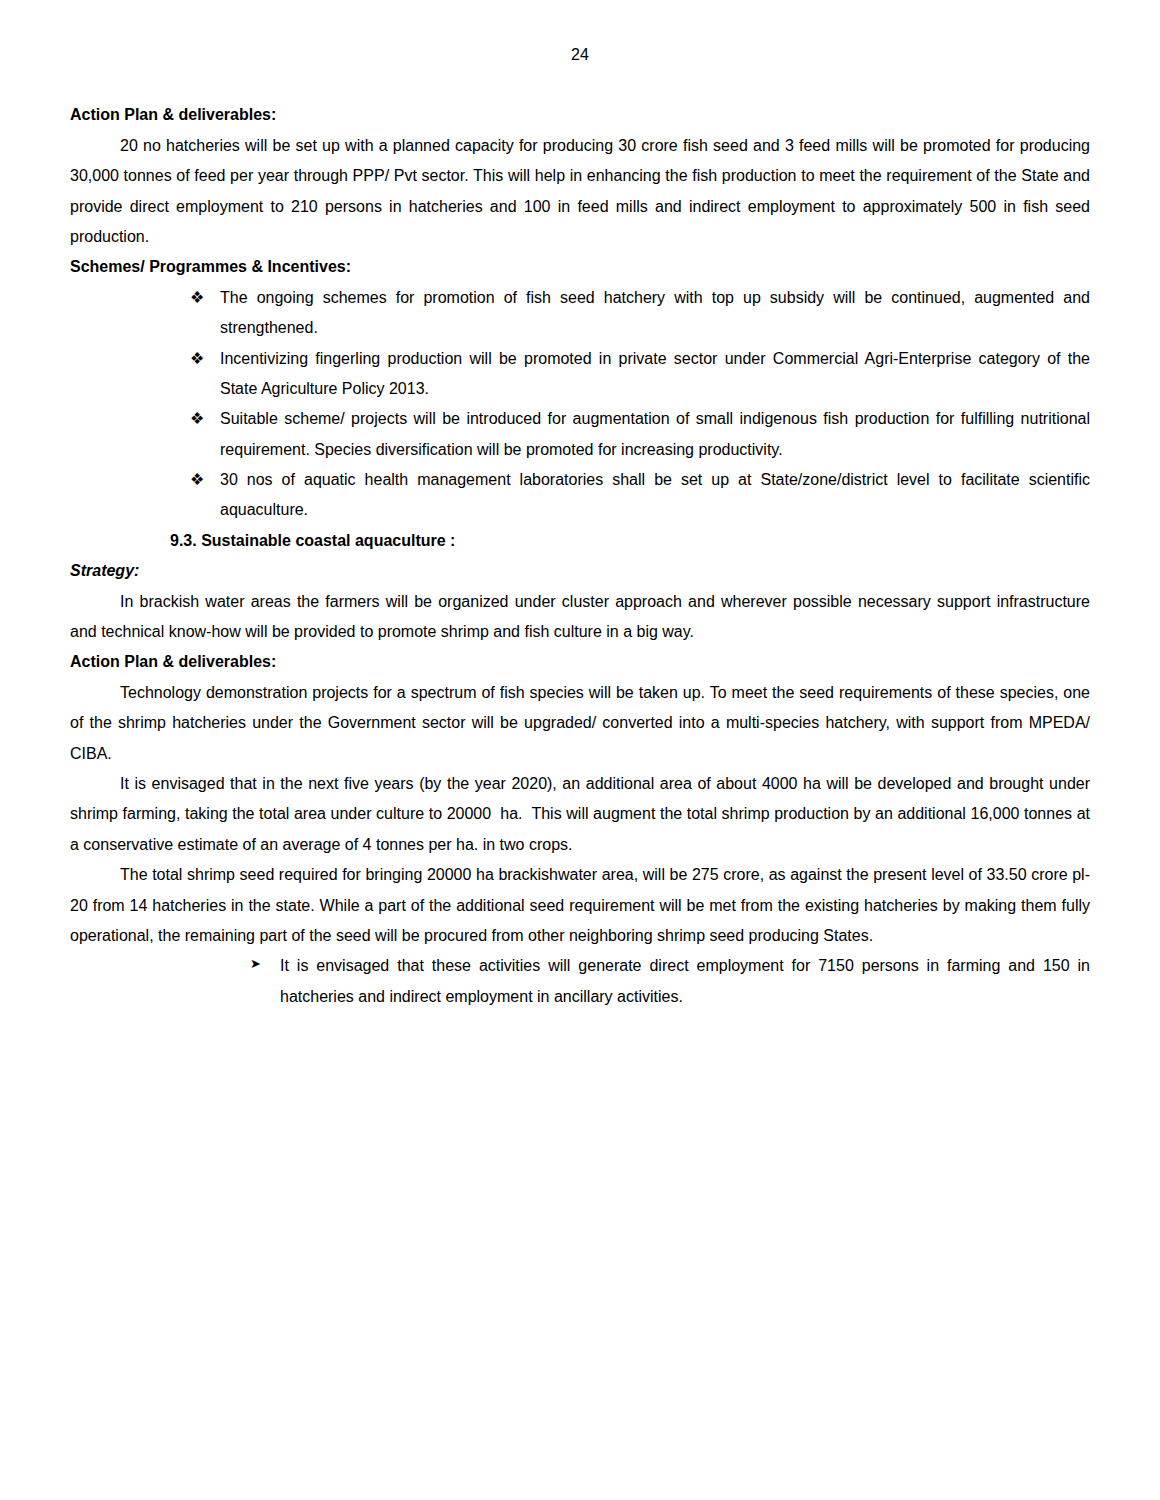24
Action Plan & deliverables:
20 no hatcheries will be set up with a planned capacity for producing 30 crore fish seed and 3 feed mills will be promoted for producing 30,000 tonnes of feed per year through PPP/ Pvt sector. This will help in enhancing the fish production to meet the requirement of the State and provide direct employment to 210 persons in hatcheries and 100 in feed mills and indirect employment to approximately 500 in fish seed production.
Schemes/ Programmes & Incentives:
The ongoing schemes for promotion of fish seed hatchery with top up subsidy will be continued, augmented and strengthened.
Incentivizing fingerling production will be promoted in private sector under Commercial Agri-Enterprise category of the State Agriculture Policy 2013.
Suitable scheme/ projects will be introduced for augmentation of small indigenous fish production for fulfilling nutritional requirement. Species diversification will be promoted for increasing productivity.
30 nos of aquatic health management laboratories shall be set up at State/zone/district level to facilitate scientific aquaculture.
9.3. Sustainable coastal aquaculture :
Strategy:
In brackish water areas the farmers will be organized under cluster approach and wherever possible necessary support infrastructure and technical know-how will be provided to promote shrimp and fish culture in a big way.
Action Plan & deliverables:
Technology demonstration projects for a spectrum of fish species will be taken up. To meet the seed requirements of these species, one of the shrimp hatcheries under the Government sector will be upgraded/ converted into a multi-species hatchery, with support from MPEDA/ CIBA.
It is envisaged that in the next five years (by the year 2020), an additional area of about 4000 ha will be developed and brought under shrimp farming, taking the total area under culture to 20000 ha. This will augment the total shrimp production by an additional 16,000 tonnes at a conservative estimate of an average of 4 tonnes per ha. in two crops.
The total shrimp seed required for bringing 20000 ha brackishwater area, will be 275 crore, as against the present level of 33.50 crore pl-20 from 14 hatcheries in the state. While a part of the additional seed requirement will be met from the existing hatcheries by making them fully operational, the remaining part of the seed will be procured from other neighboring shrimp seed producing States.
It is envisaged that these activities will generate direct employment for 7150 persons in farming and 150 in hatcheries and indirect employment in ancillary activities.